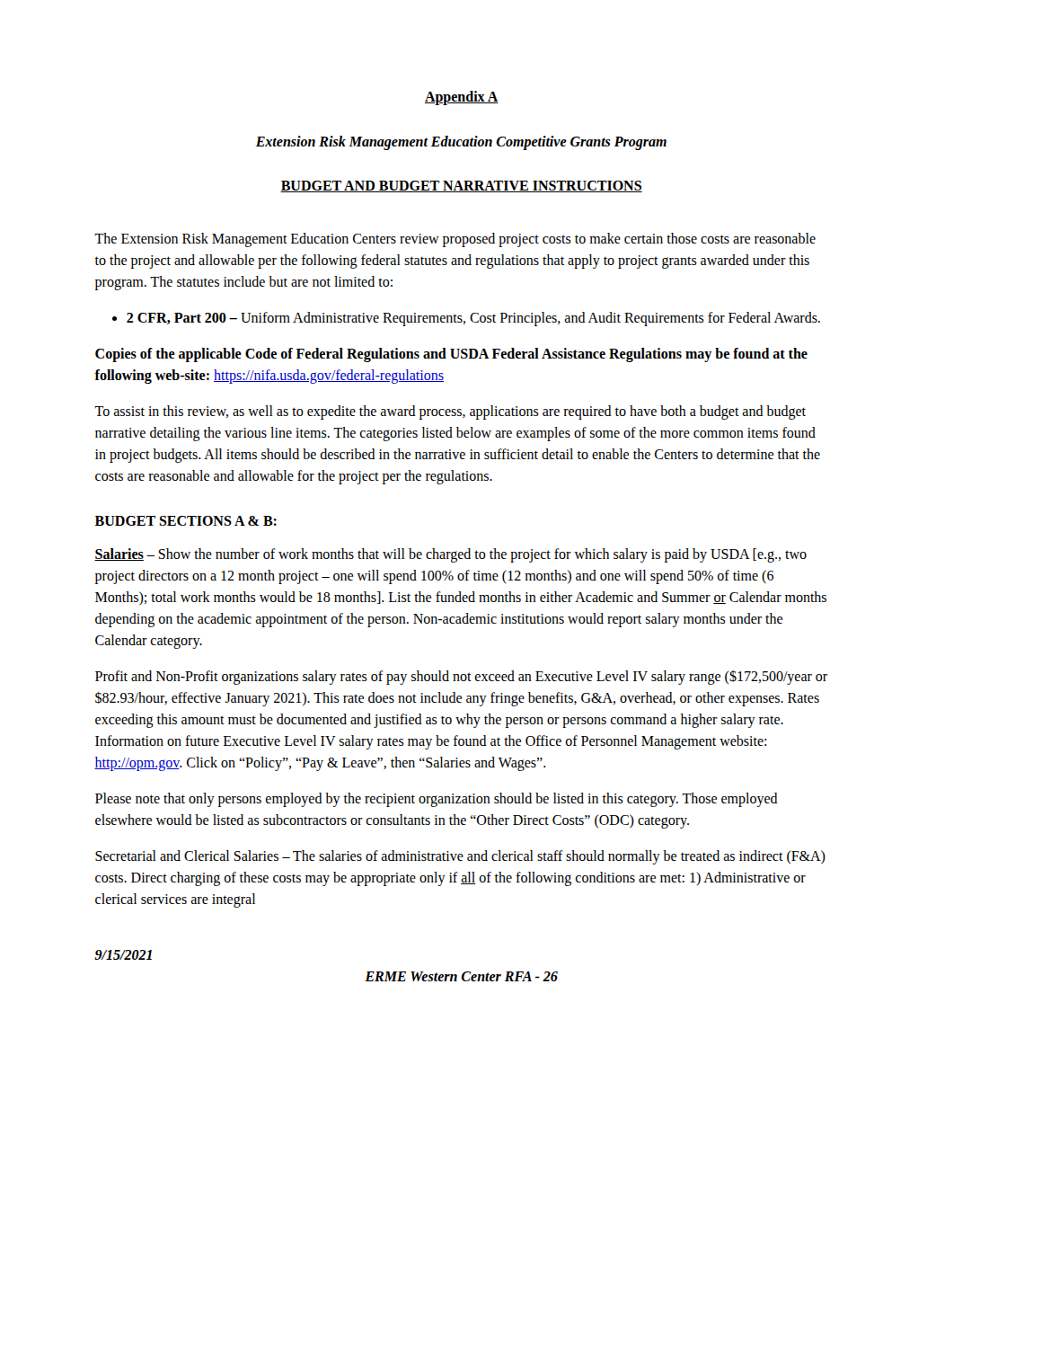Appendix A
Extension Risk Management Education Competitive Grants Program
BUDGET AND BUDGET NARRATIVE INSTRUCTIONS
The Extension Risk Management Education Centers review proposed project costs to make certain those costs are reasonable to the project and allowable per the following federal statutes and regulations that apply to project grants awarded under this program. The statutes include but are not limited to:
2 CFR, Part 200 – Uniform Administrative Requirements, Cost Principles, and Audit Requirements for Federal Awards.
Copies of the applicable Code of Federal Regulations and USDA Federal Assistance Regulations may be found at the following web-site: https://nifa.usda.gov/federal-regulations
To assist in this review, as well as to expedite the award process, applications are required to have both a budget and budget narrative detailing the various line items. The categories listed below are examples of some of the more common items found in project budgets. All items should be described in the narrative in sufficient detail to enable the Centers to determine that the costs are reasonable and allowable for the project per the regulations.
BUDGET SECTIONS A & B:
Salaries – Show the number of work months that will be charged to the project for which salary is paid by USDA [e.g., two project directors on a 12 month project – one will spend 100% of time (12 months) and one will spend 50% of time (6 Months); total work months would be 18 months]. List the funded months in either Academic and Summer or Calendar months depending on the academic appointment of the person. Non-academic institutions would report salary months under the Calendar category.
Profit and Non-Profit organizations salary rates of pay should not exceed an Executive Level IV salary range ($172,500/year or $82.93/hour, effective January 2021). This rate does not include any fringe benefits, G&A, overhead, or other expenses. Rates exceeding this amount must be documented and justified as to why the person or persons command a higher salary rate. Information on future Executive Level IV salary rates may be found at the Office of Personnel Management website: http://opm.gov. Click on “Policy”, “Pay & Leave”, then “Salaries and Wages”.
Please note that only persons employed by the recipient organization should be listed in this category. Those employed elsewhere would be listed as subcontractors or consultants in the “Other Direct Costs” (ODC) category.
Secretarial and Clerical Salaries – The salaries of administrative and clerical staff should normally be treated as indirect (F&A) costs. Direct charging of these costs may be appropriate only if all of the following conditions are met: 1) Administrative or clerical services are integral
9/15/2021
ERME Western Center RFA - 26